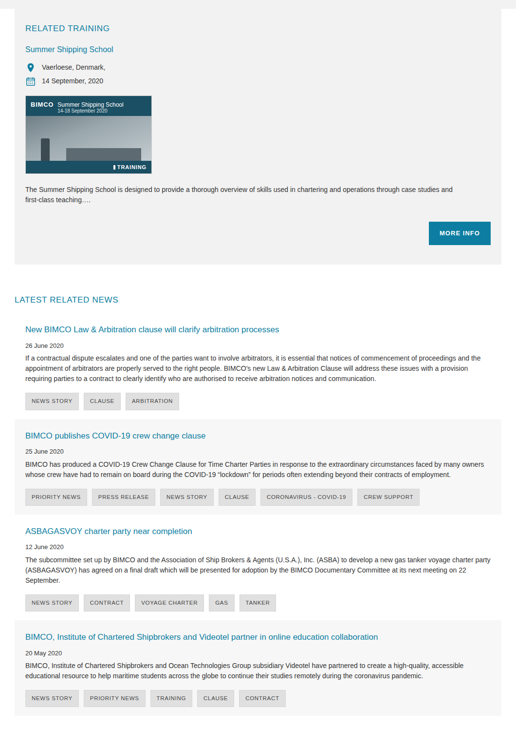Related Training
Summer Shipping School
Vaerloese, Denmark,
14 September, 2020
BIMCO Summer Shipping School 14-18 September 2020
TRAINING
The Summer Shipping School is designed to provide a thorough overview of skills used in chartering and operations through case studies and first-class teaching….
MORE INFO
Latest related news
New BIMCO Law & Arbitration clause will clarify arbitration processes
26 June 2020
If a contractual dispute escalates and one of the parties want to involve arbitrators, it is essential that notices of commencement of proceedings and the appointment of arbitrators are properly served to the right people. BIMCO's new Law & Arbitration Clause will address these issues with a provision requiring parties to a contract to clearly identify who are authorised to receive arbitration notices and communication.
News story
Clause
Arbitration
BIMCO publishes COVID-19 crew change clause
25 June 2020
BIMCO has produced a COVID-19 Crew Change Clause for Time Charter Parties in response to the extraordinary circumstances faced by many owners whose crew have had to remain on board during the COVID-19 “lockdown” for periods often extending beyond their contracts of employment.
Priority news
Press release
News story
Clause
Coronavirus - COVID-19
Crew support
ASBAGASVOY charter party near completion
12 June 2020
The subcommittee set up by BIMCO and the Association of Ship Brokers & Agents (U.S.A.), Inc. (ASBA) to develop a new gas tanker voyage charter party (ASBAGASVOY) has agreed on a final draft which will be presented for adoption by the BIMCO Documentary Committee at its next meeting on 22 September.
News story
Contract
Voyage charter
Gas
Tanker
BIMCO, Institute of Chartered Shipbrokers and Videotel partner in online education collaboration
20 May 2020
BIMCO, Institute of Chartered Shipbrokers and Ocean Technologies Group subsidiary Videotel have partnered to create a high-quality, accessible educational resource to help maritime students across the globe to continue their studies remotely during the coronavirus pandemic.
News story
Priority news
Training
Clause
Contract